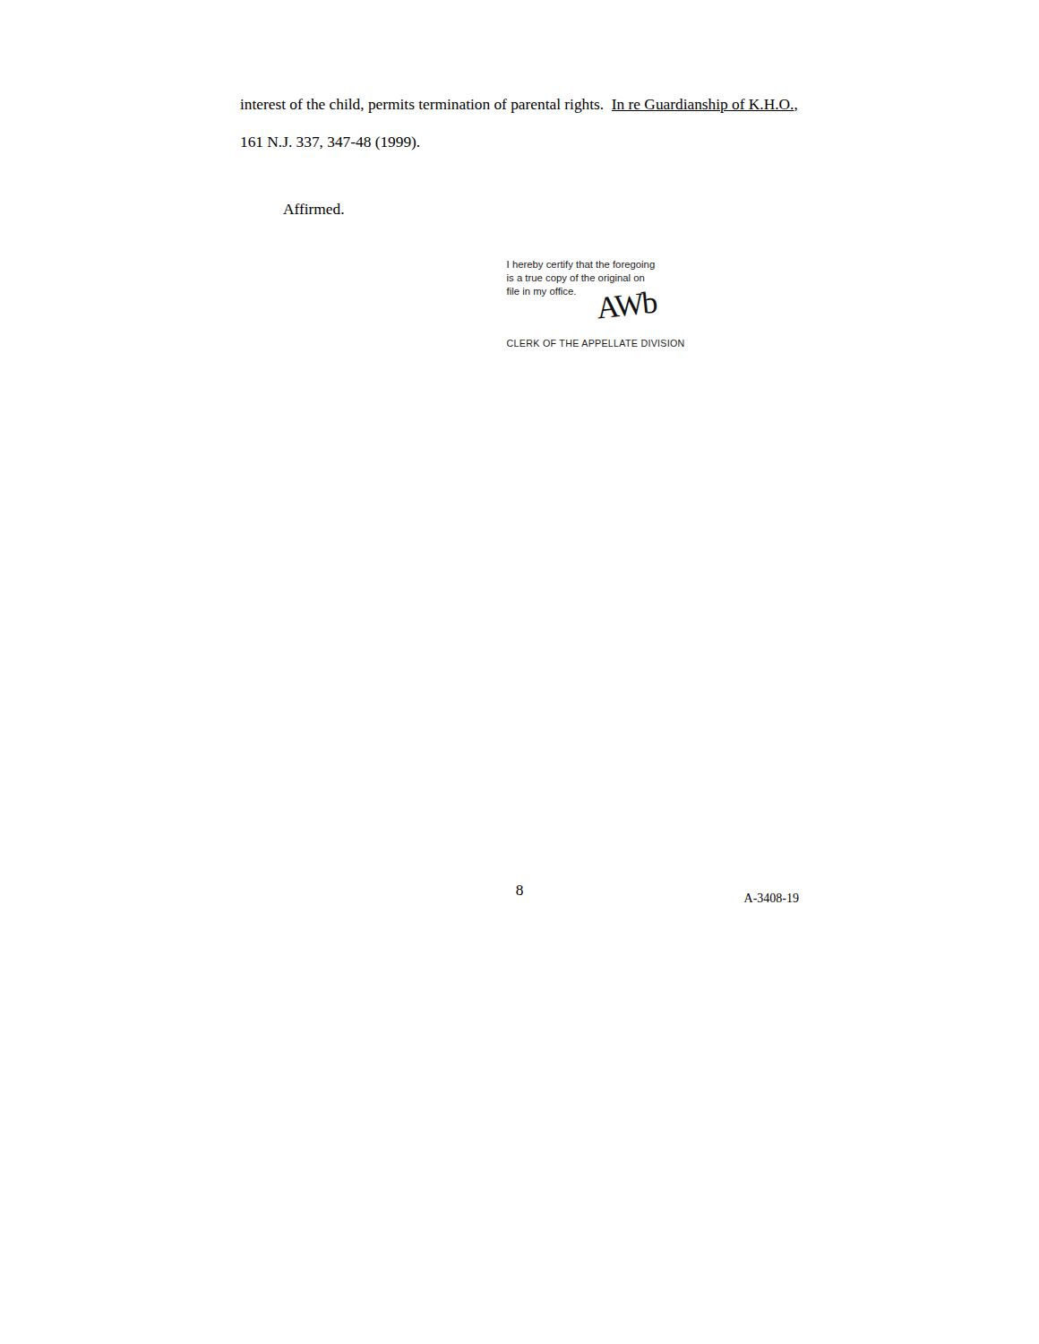interest of the child, permits termination of parental rights. In re Guardianship of K.H.O., 161 N.J. 337, 347-48 (1999).
Affirmed.
I hereby certify that the foregoing
is a true copy of the original on
file in my office.
AWb
CLERK OF THE APPELLATE DIVISION
8 A-3408-19